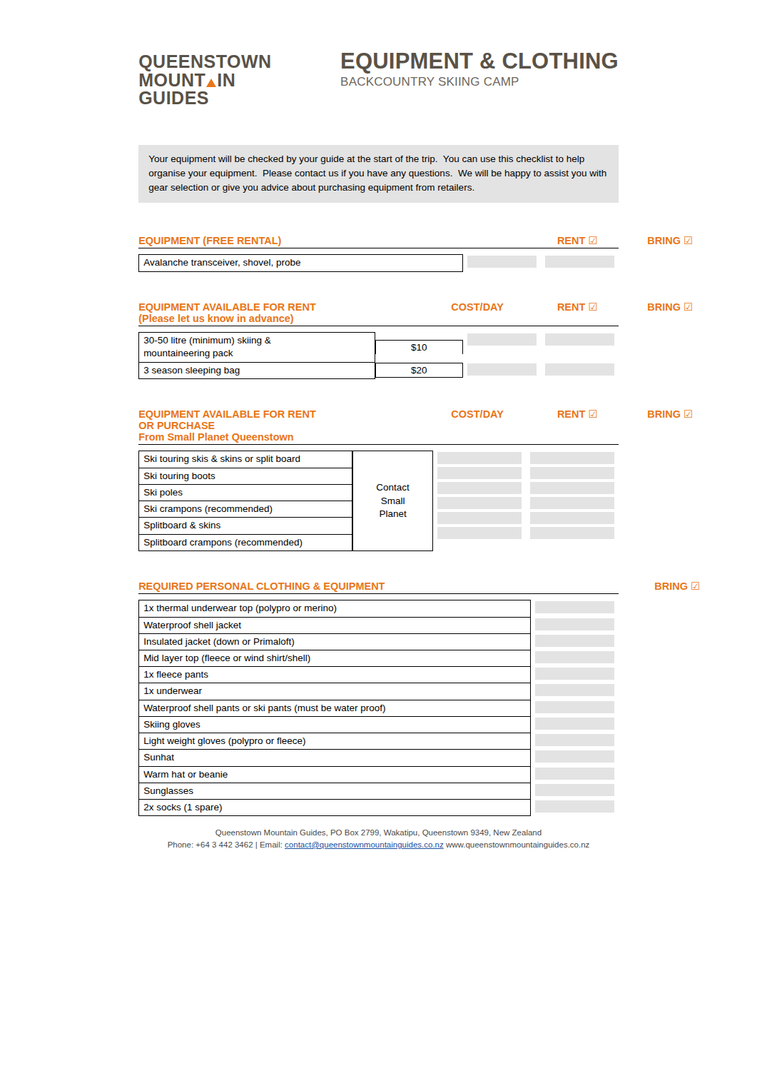Queenstown
Mount in
Guides
EQUIPMENT & CLOTHING
BACKCOUNTRY SKIING CAMP
Your equipment will be checked by your guide at the start of the trip. You can use this checklist to help organise your equipment. Please contact us if you have any questions. We will be happy to assist you with gear selection or give you advice about purchasing equipment from retailers.
EQUIPMENT (FREE RENTAL)
RENT ☑
BRING ☑
Avalanche transceiver, shovel, probe
EQUIPMENT AVAILABLE FOR RENT (Please let us know in advance)
COST/DAY
RENT ☑
BRING ☑
30-50 litre (minimum) skiing &
mountaineering pack
$10
3 season sleeping bag
$20
EQUIPMENT AVAILABLE FOR RENT
OR PURCHASE
From Small Planet Queenstown
COST/DAY
RENT ☑
BRING ☑
Ski touring skis & skins or split board
Ski touring boots
Ski poles
Ski crampons (recommended)
Splitboard & skins
Splitboard crampons (recommended)
Contact
Small
Planet
REQUIRED PERSONAL CLOTHING & EQUIPMENT
BRING ☑
1x thermal underwear top (polypro or merino)
Waterproof shell jacket
Insulated jacket (down or Primaloft)
Mid layer top (fleece or wind shirt/shell)
1x fleece pants
1x underwear
Waterproof shell pants or ski pants (must be water proof)
Skiing gloves
Light weight gloves (polypro or fleece)
Sunhat
Warm hat or beanie
Sunglasses
2x socks (1 spare)
Queenstown Mountain Guides, PO Box 2799, Wakatipu, Queenstown 9349, New Zealand
Phone: +64 3 442 3462 | Email: contact@queenstownmountainguides.co.nz www.queenstownmountainguides.co.nz